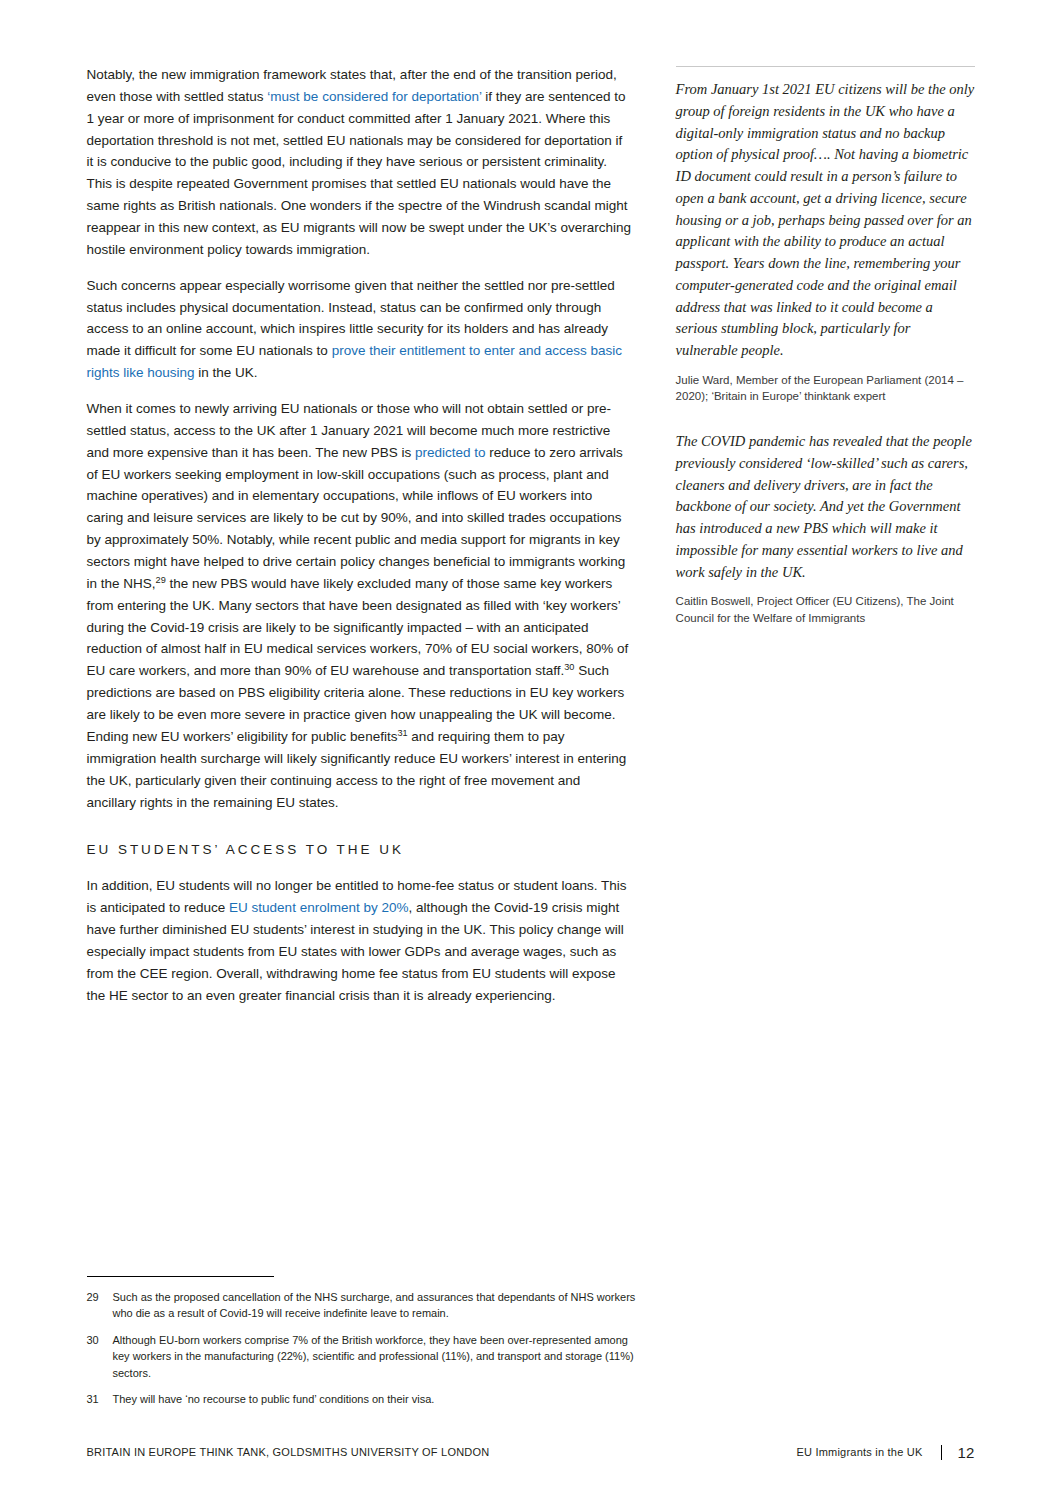Notably, the new immigration framework states that, after the end of the transition period, even those with settled status ‘must be considered for deportation’ if they are sentenced to 1 year or more of imprisonment for conduct committed after 1 January 2021. Where this deportation threshold is not met, settled EU nationals may be considered for deportation if it is conducive to the public good, including if they have serious or persistent criminality. This is despite repeated Government promises that settled EU nationals would have the same rights as British nationals. One wonders if the spectre of the Windrush scandal might reappear in this new context, as EU migrants will now be swept under the UK’s overarching hostile environment policy towards immigration.
Such concerns appear especially worrisome given that neither the settled nor pre-settled status includes physical documentation. Instead, status can be confirmed only through access to an online account, which inspires little security for its holders and has already made it difficult for some EU nationals to prove their entitlement to enter and access basic rights like housing in the UK.
When it comes to newly arriving EU nationals or those who will not obtain settled or pre-settled status, access to the UK after 1 January 2021 will become much more restrictive and more expensive than it has been. The new PBS is predicted to reduce to zero arrivals of EU workers seeking employment in low-skill occupations (such as process, plant and machine operatives) and in elementary occupations, while inflows of EU workers into caring and leisure services are likely to be cut by 90%, and into skilled trades occupations by approximately 50%. Notably, while recent public and media support for migrants in key sectors might have helped to drive certain policy changes beneficial to immigrants working in the NHS,29 the new PBS would have likely excluded many of those same key workers from entering the UK. Many sectors that have been designated as filled with ‘key workers’ during the Covid-19 crisis are likely to be significantly impacted – with an anticipated reduction of almost half in EU medical services workers, 70% of EU social workers, 80% of EU care workers, and more than 90% of EU warehouse and transportation staff.30 Such predictions are based on PBS eligibility criteria alone. These reductions in EU key workers are likely to be even more severe in practice given how unappealing the UK will become. Ending new EU workers’ eligibility for public benefits31 and requiring them to pay immigration health surcharge will likely significantly reduce EU workers’ interest in entering the UK, particularly given their continuing access to the right of free movement and ancillary rights in the remaining EU states.
EU students’ access to the UK
In addition, EU students will no longer be entitled to home-fee status or student loans. This is anticipated to reduce EU student enrolment by 20%, although the Covid-19 crisis might have further diminished EU students’ interest in studying in the UK. This policy change will especially impact students from EU states with lower GDPs and average wages, such as from the CEE region. Overall, withdrawing home fee status from EU students will expose the HE sector to an even greater financial crisis than it is already experiencing.
From January 1st 2021 EU citizens will be the only group of foreign residents in the UK who have a digital-only immigration status and no backup option of physical proof…. Not having a biometric ID document could result in a person’s failure to open a bank account, get a driving licence, secure housing or a job, perhaps being passed over for an applicant with the ability to produce an actual passport. Years down the line, remembering your computer-generated code and the original email address that was linked to it could become a serious stumbling block, particularly for vulnerable people.
Julie Ward, Member of the European Parliament (2014 – 2020); ‘Britain in Europe’ thinktank expert
The COVID pandemic has revealed that the people previously considered ‘low-skilled’ such as carers, cleaners and delivery drivers, are in fact the backbone of our society. And yet the Government has introduced a new PBS which will make it impossible for many essential workers to live and work safely in the UK.
Caitlin Boswell, Project Officer (EU Citizens), The Joint Council for the Welfare of Immigrants
29 Such as the proposed cancellation of the NHS surcharge, and assurances that dependants of NHS workers who die as a result of Covid-19 will receive indefinite leave to remain.
30 Although EU-born workers comprise 7% of the British workforce, they have been over-represented among key workers in the manufacturing (22%), scientific and professional (11%), and transport and storage (11%) sectors.
31 They will have ‘no recourse to public fund’ conditions on their visa.
BRITAIN IN EUROPE THINK TANK, GOLDSMITHS UNIVERSITY OF LONDON
EU Immigrants in the UK
12